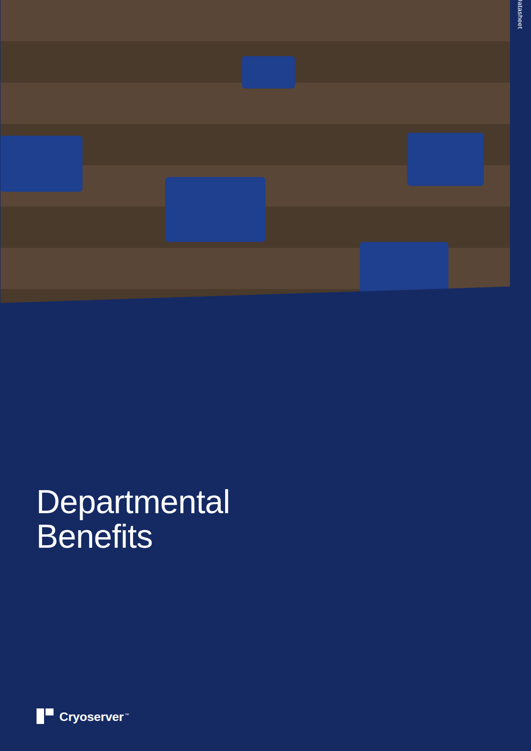Datasheet
Departmental Benefits
Cryoserver™